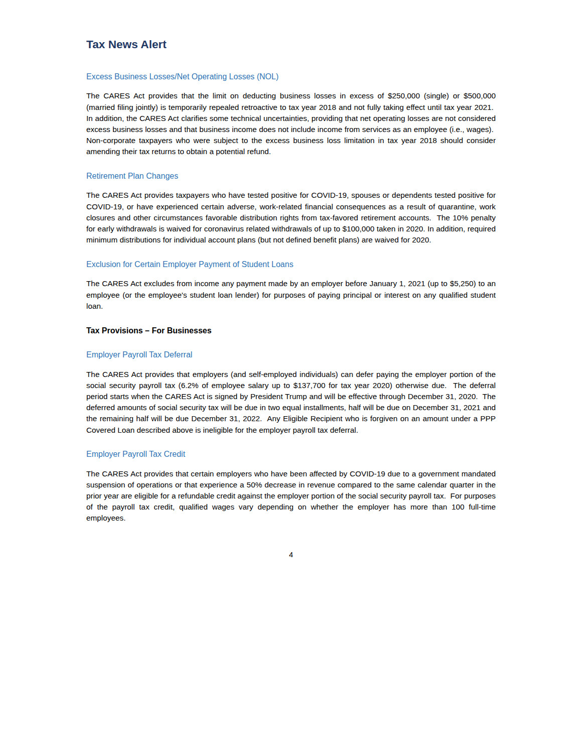Tax News Alert
Excess Business Losses/Net Operating Losses (NOL)
The CARES Act provides that the limit on deducting business losses in excess of $250,000 (single) or $500,000 (married filing jointly) is temporarily repealed retroactive to tax year 2018 and not fully taking effect until tax year 2021. In addition, the CARES Act clarifies some technical uncertainties, providing that net operating losses are not considered excess business losses and that business income does not include income from services as an employee (i.e., wages). Non-corporate taxpayers who were subject to the excess business loss limitation in tax year 2018 should consider amending their tax returns to obtain a potential refund.
Retirement Plan Changes
The CARES Act provides taxpayers who have tested positive for COVID-19, spouses or dependents tested positive for COVID-19, or have experienced certain adverse, work-related financial consequences as a result of quarantine, work closures and other circumstances favorable distribution rights from tax-favored retirement accounts. The 10% penalty for early withdrawals is waived for coronavirus related withdrawals of up to $100,000 taken in 2020. In addition, required minimum distributions for individual account plans (but not defined benefit plans) are waived for 2020.
Exclusion for Certain Employer Payment of Student Loans
The CARES Act excludes from income any payment made by an employer before January 1, 2021 (up to $5,250) to an employee (or the employee's student loan lender) for purposes of paying principal or interest on any qualified student loan.
Tax Provisions – For Businesses
Employer Payroll Tax Deferral
The CARES Act provides that employers (and self-employed individuals) can defer paying the employer portion of the social security payroll tax (6.2% of employee salary up to $137,700 for tax year 2020) otherwise due. The deferral period starts when the CARES Act is signed by President Trump and will be effective through December 31, 2020. The deferred amounts of social security tax will be due in two equal installments, half will be due on December 31, 2021 and the remaining half will be due December 31, 2022. Any Eligible Recipient who is forgiven on an amount under a PPP Covered Loan described above is ineligible for the employer payroll tax deferral.
Employer Payroll Tax Credit
The CARES Act provides that certain employers who have been affected by COVID-19 due to a government mandated suspension of operations or that experience a 50% decrease in revenue compared to the same calendar quarter in the prior year are eligible for a refundable credit against the employer portion of the social security payroll tax. For purposes of the payroll tax credit, qualified wages vary depending on whether the employer has more than 100 full-time employees.
4